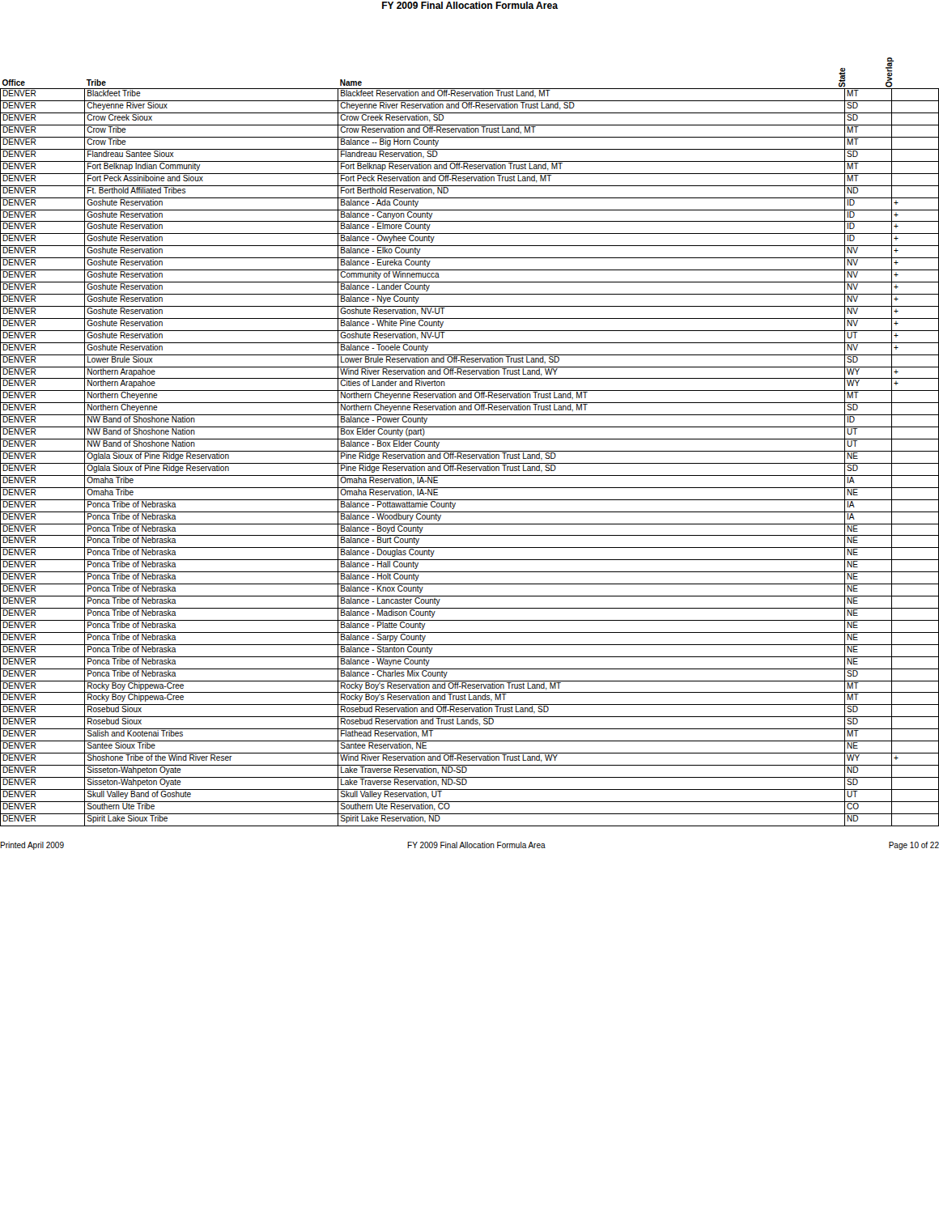FY 2009 Final Allocation Formula Area
| Office | Tribe | Name | State | Overlap |
| --- | --- | --- | --- | --- |
| DENVER | Blackfeet Tribe | Blackfeet Reservation and Off-Reservation Trust Land, MT | MT | |
| DENVER | Cheyenne River Sioux | Cheyenne River Reservation and Off-Reservation Trust Land, SD | SD | |
| DENVER | Crow Creek Sioux | Crow Creek Reservation, SD | SD | |
| DENVER | Crow Tribe | Crow Reservation and Off-Reservation Trust Land, MT | MT | |
| DENVER | Crow Tribe | Balance -- Big Horn County | MT | |
| DENVER | Flandreau Santee Sioux | Flandreau Reservation, SD | SD | |
| DENVER | Fort Belknap Indian Community | Fort Belknap Reservation and Off-Reservation Trust Land, MT | MT | |
| DENVER | Fort Peck Assiniboine and Sioux | Fort Peck Reservation and Off-Reservation Trust Land, MT | MT | |
| DENVER | Ft. Berthold Affiliated Tribes | Fort Berthold Reservation, ND | ND | |
| DENVER | Goshute Reservation | Balance - Ada County | ID | + |
| DENVER | Goshute Reservation | Balance - Canyon County | ID | + |
| DENVER | Goshute Reservation | Balance - Elmore County | ID | + |
| DENVER | Goshute Reservation | Balance - Owyhee County | ID | + |
| DENVER | Goshute Reservation | Balance - Elko County | NV | + |
| DENVER | Goshute Reservation | Balance - Eureka County | NV | + |
| DENVER | Goshute Reservation | Community of Winnemucca | NV | + |
| DENVER | Goshute Reservation | Balance - Lander County | NV | + |
| DENVER | Goshute Reservation | Balance - Nye County | NV | + |
| DENVER | Goshute Reservation | Goshute Reservation, NV-UT | NV | + |
| DENVER | Goshute Reservation | Balance - White Pine County | NV | + |
| DENVER | Goshute Reservation | Goshute Reservation, NV-UT | UT | + |
| DENVER | Goshute Reservation | Balance - Tooele County | NV | + |
| DENVER | Lower Brule Sioux | Lower Brule Reservation and Off-Reservation Trust Land, SD | SD | |
| DENVER | Northern Arapahoe | Wind River Reservation and Off-Reservation Trust Land, WY | WY | + |
| DENVER | Northern Arapahoe | Cities of Lander and Riverton | WY | + |
| DENVER | Northern Cheyenne | Northern Cheyenne Reservation and Off-Reservation Trust Land, MT | MT | |
| DENVER | Northern Cheyenne | Northern Cheyenne Reservation and Off-Reservation Trust Land, MT | SD | |
| DENVER | NW Band of Shoshone Nation | Balance - Power County | ID | |
| DENVER | NW Band of Shoshone Nation | Box Elder County (part) | UT | |
| DENVER | NW Band of Shoshone Nation | Balance - Box Elder County | UT | |
| DENVER | Oglala Sioux of Pine Ridge Reservation | Pine Ridge Reservation and Off-Reservation Trust Land, SD | NE | |
| DENVER | Oglala Sioux of Pine Ridge Reservation | Pine Ridge Reservation and Off-Reservation Trust Land, SD | SD | |
| DENVER | Omaha Tribe | Omaha Reservation, IA-NE | IA | |
| DENVER | Omaha Tribe | Omaha Reservation, IA-NE | NE | |
| DENVER | Ponca Tribe of Nebraska | Balance - Pottawattamie County | IA | |
| DENVER | Ponca Tribe of Nebraska | Balance - Woodbury County | IA | |
| DENVER | Ponca Tribe of Nebraska | Balance - Boyd County | NE | |
| DENVER | Ponca Tribe of Nebraska | Balance - Burt County | NE | |
| DENVER | Ponca Tribe of Nebraska | Balance - Douglas County | NE | |
| DENVER | Ponca Tribe of Nebraska | Balance - Hall County | NE | |
| DENVER | Ponca Tribe of Nebraska | Balance - Holt County | NE | |
| DENVER | Ponca Tribe of Nebraska | Balance - Knox County | NE | |
| DENVER | Ponca Tribe of Nebraska | Balance - Lancaster County | NE | |
| DENVER | Ponca Tribe of Nebraska | Balance - Madison County | NE | |
| DENVER | Ponca Tribe of Nebraska | Balance - Platte County | NE | |
| DENVER | Ponca Tribe of Nebraska | Balance - Sarpy County | NE | |
| DENVER | Ponca Tribe of Nebraska | Balance - Stanton County | NE | |
| DENVER | Ponca Tribe of Nebraska | Balance - Wayne County | NE | |
| DENVER | Ponca Tribe of Nebraska | Balance - Charles Mix County | SD | |
| DENVER | Rocky Boy Chippewa-Cree | Rocky Boy's Reservation and Off-Reservation Trust Land, MT | MT | |
| DENVER | Rocky Boy Chippewa-Cree | Rocky Boy's Reservation and Trust Lands, MT | MT | |
| DENVER | Rosebud Sioux | Rosebud Reservation and Off-Reservation Trust Land, SD | SD | |
| DENVER | Rosebud Sioux | Rosebud Reservation and Trust Lands, SD | SD | |
| DENVER | Salish and Kootenai Tribes | Flathead Reservation, MT | MT | |
| DENVER | Santee Sioux Tribe | Santee Reservation, NE | NE | |
| DENVER | Shoshone Tribe of the Wind River Reser | Wind River Reservation and Off-Reservation Trust Land, WY | WY | + |
| DENVER | Sisseton-Wahpeton Oyate | Lake Traverse Reservation, ND-SD | ND | |
| DENVER | Sisseton-Wahpeton Oyate | Lake Traverse Reservation, ND-SD | SD | |
| DENVER | Skull Valley Band of Goshute | Skull Valley Reservation, UT | UT | |
| DENVER | Southern Ute Tribe | Southern Ute Reservation, CO | CO | |
| DENVER | Spirit Lake Sioux Tribe | Spirit Lake Reservation, ND | ND | |
Printed April 2009 FY 2009 Final Allocation Formula Area Page 10 of 22